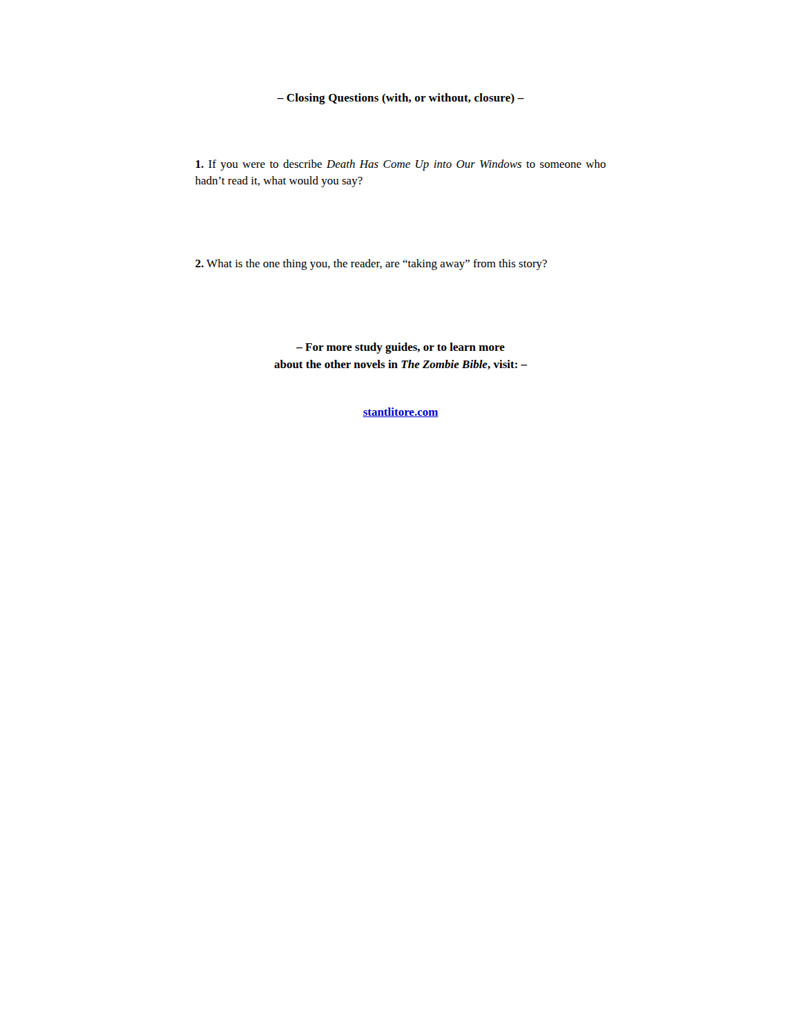– Closing Questions (with, or without, closure) –
1. If you were to describe Death Has Come Up into Our Windows to someone who hadn’t read it, what would you say?
2. What is the one thing you, the reader, are “taking away” from this story?
– For more study guides, or to learn more
about the other novels in The Zombie Bible, visit: –
stantlitore.com